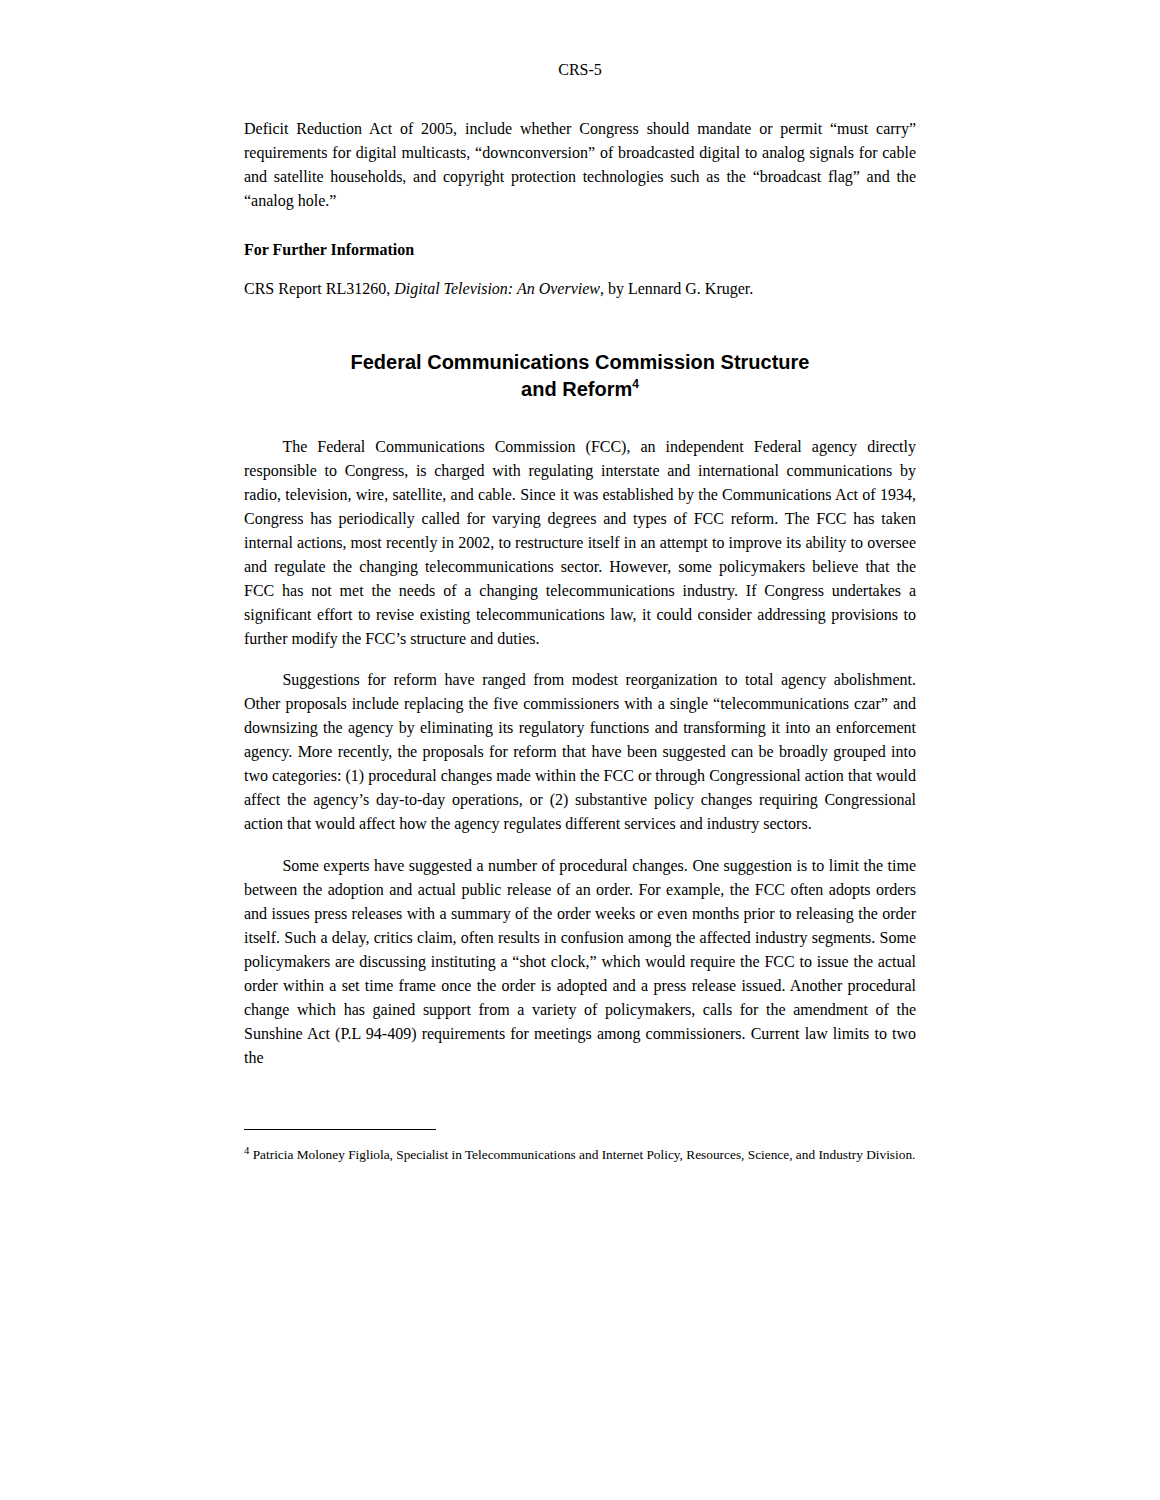CRS-5
Deficit Reduction Act of 2005, include whether Congress should mandate or permit “must carry” requirements for digital multicasts, “downconversion” of broadcasted digital to analog signals for cable and satellite households, and copyright protection technologies such as the “broadcast flag” and the “analog hole.”
For Further Information
CRS Report RL31260, Digital Television: An Overview, by Lennard G. Kruger.
Federal Communications Commission Structure
and Reform4
The Federal Communications Commission (FCC), an independent Federal agency directly responsible to Congress, is charged with regulating interstate and international communications by radio, television, wire, satellite, and cable. Since it was established by the Communications Act of 1934, Congress has periodically called for varying degrees and types of FCC reform. The FCC has taken internal actions, most recently in 2002, to restructure itself in an attempt to improve its ability to oversee and regulate the changing telecommunications sector. However, some policymakers believe that the FCC has not met the needs of a changing telecommunications industry. If Congress undertakes a significant effort to revise existing telecommunications law, it could consider addressing provisions to further modify the FCC’s structure and duties.
Suggestions for reform have ranged from modest reorganization to total agency abolishment. Other proposals include replacing the five commissioners with a single “telecommunications czar” and downsizing the agency by eliminating its regulatory functions and transforming it into an enforcement agency. More recently, the proposals for reform that have been suggested can be broadly grouped into two categories: (1) procedural changes made within the FCC or through Congressional action that would affect the agency’s day-to-day operations, or (2) substantive policy changes requiring Congressional action that would affect how the agency regulates different services and industry sectors.
Some experts have suggested a number of procedural changes. One suggestion is to limit the time between the adoption and actual public release of an order. For example, the FCC often adopts orders and issues press releases with a summary of the order weeks or even months prior to releasing the order itself. Such a delay, critics claim, often results in confusion among the affected industry segments. Some policymakers are discussing instituting a “shot clock,” which would require the FCC to issue the actual order within a set time frame once the order is adopted and a press release issued. Another procedural change which has gained support from a variety of policymakers, calls for the amendment of the Sunshine Act (P.L 94-409) requirements for meetings among commissioners. Current law limits to two the
4 Patricia Moloney Figliola, Specialist in Telecommunications and Internet Policy, Resources, Science, and Industry Division.